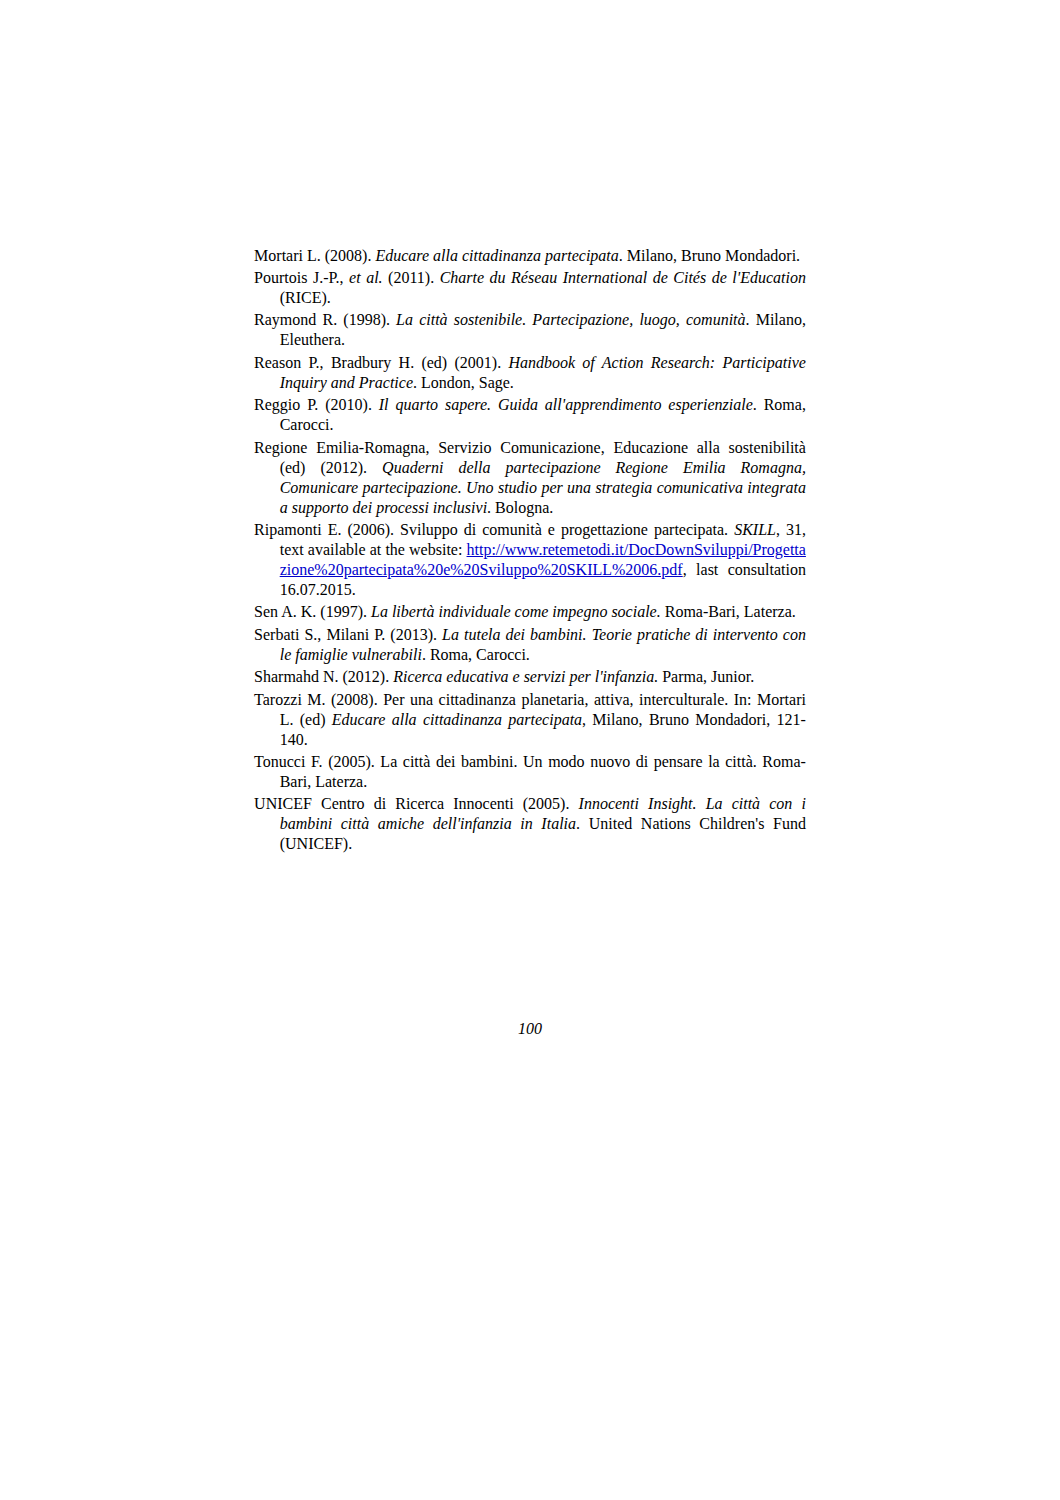Mortari L. (2008). Educare alla cittadinanza partecipata. Milano, Bruno Mondadori.
Pourtois J.-P., et al. (2011). Charte du Réseau International de Cités de l'Education (RICE).
Raymond R. (1998). La città sostenibile. Partecipazione, luogo, comunità. Milano, Eleuthera.
Reason P., Bradbury H. (ed) (2001). Handbook of Action Research: Participative Inquiry and Practice. London, Sage.
Reggio P. (2010). Il quarto sapere. Guida all'apprendimento esperienziale. Roma, Carocci.
Regione Emilia-Romagna, Servizio Comunicazione, Educazione alla sostenibilità (ed) (2012). Quaderni della partecipazione Regione Emilia Romagna, Comunicare partecipazione. Uno studio per una strategia comunicativa integrata a supporto dei processi inclusivi. Bologna.
Ripamonti E. (2006). Sviluppo di comunità e progettazione partecipata. SKILL, 31, text available at the website: http://www.retemetodi.it/DocDownSviluppi/Progettazione%20partecipata%20e%20Sviluppo%20SKILL%2006.pdf, last consultation 16.07.2015.
Sen A. K. (1997). La libertà individuale come impegno sociale. Roma-Bari, Laterza.
Serbati S., Milani P. (2013). La tutela dei bambini. Teorie pratiche di intervento con le famiglie vulnerabili. Roma, Carocci.
Sharmahd N. (2012). Ricerca educativa e servizi per l'infanzia. Parma, Junior.
Tarozzi M. (2008). Per una cittadinanza planetaria, attiva, interculturale. In: Mortari L. (ed) Educare alla cittadinanza partecipata, Milano, Bruno Mondadori, 121-140.
Tonucci F. (2005). La città dei bambini. Un modo nuovo di pensare la città. Roma-Bari, Laterza.
UNICEF Centro di Ricerca Innocenti (2005). Innocenti Insight. La città con i bambini città amiche dell'infanzia in Italia. United Nations Children's Fund (UNICEF).
100